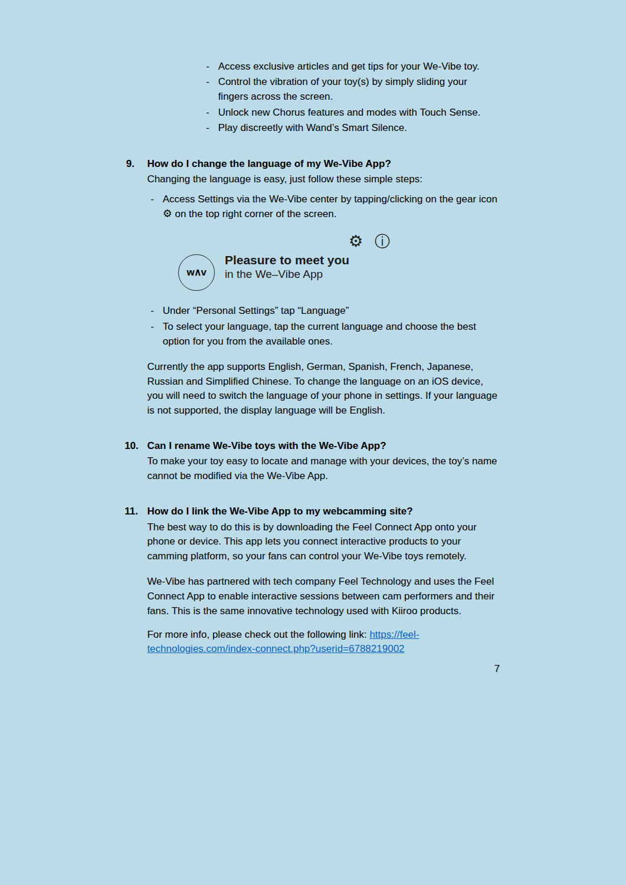Access exclusive articles and get tips for your We-Vibe toy.
Control the vibration of your toy(s) by simply sliding your fingers across the screen.
Unlock new Chorus features and modes with Touch Sense.
Play discreetly with Wand’s Smart Silence.
How do I change the language of my We-Vibe App?
Changing the language is easy, just follow these simple steps:
Access Settings via the We-Vibe center by tapping/clicking on the gear icon ⚙ on the top right corner of the screen.
⚙ ⓘ
w∧v
Pleasure to meet you
in the We–Vibe App
Under “Personal Settings” tap “Language”
To select your language, tap the current language and choose the best option for you from the available ones.
Currently the app supports English, German, Spanish, French, Japanese, Russian and Simplified Chinese. To change the language on an iOS device, you will need to switch the language of your phone in settings. If your language is not supported, the display language will be English.
Can I rename We-Vibe toys with the We-Vibe App?
To make your toy easy to locate and manage with your devices, the toy’s name cannot be modified via the We-Vibe App.
How do I link the We-Vibe App to my webcamming site?
The best way to do this is by downloading the Feel Connect App onto your phone or device. This app lets you connect interactive products to your camming platform, so your fans can control your We-Vibe toys remotely.
We-Vibe has partnered with tech company Feel Technology and uses the Feel Connect App to enable interactive sessions between cam performers and their fans. This is the same innovative technology used with Kiiroo products.
For more info, please check out the following link: https://feel-technologies.com/index-connect.php?userid=6788219002
7